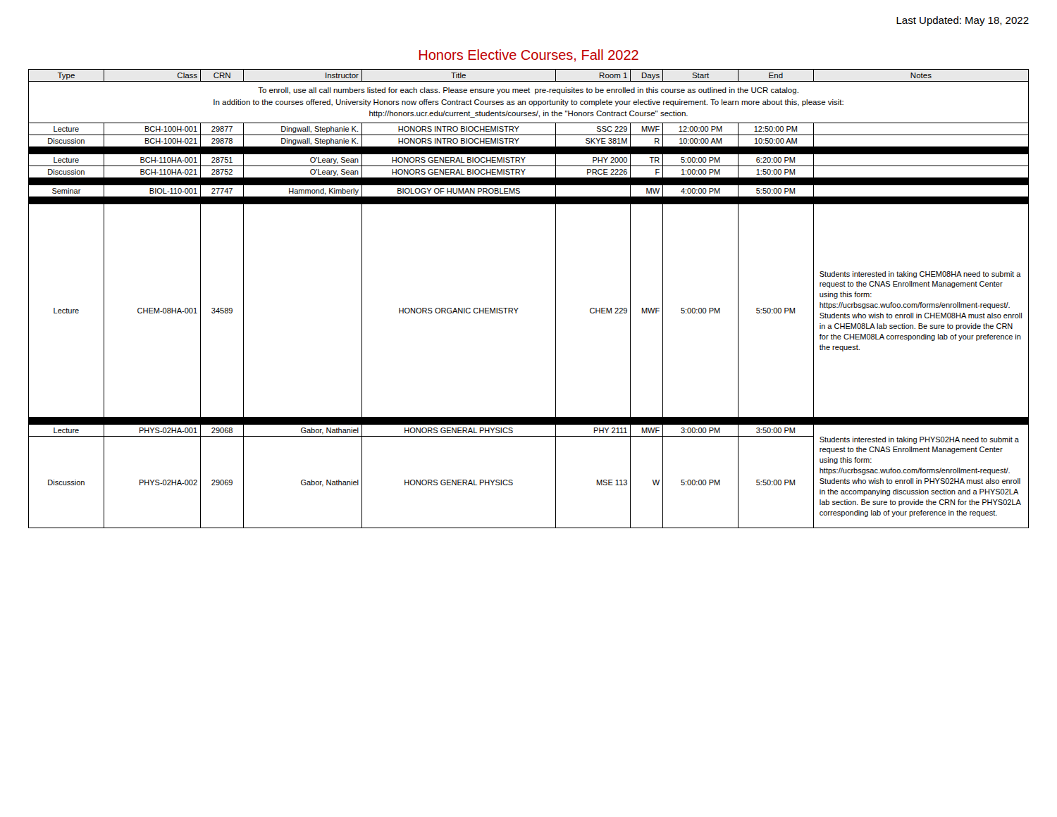Last Updated: May 18, 2022
Honors Elective Courses, Fall 2022
| To enroll, use all call numbers listed for each class. Please ensure you meet pre-requisites to be enrolled in this course as outlined in the UCR catalog. In addition to the courses offered, University Honors now offers Contract Courses as an opportunity to complete your elective requirement. To learn more about this, please visit: http://honors.ucr.edu/current_students/courses/, in the "Honors Contract Course" section. |
| Type | Class | CRN | Instructor | Title | Room 1 | Days | Start | End | Notes |
| Lecture | BCH-100H-001 | 29877 | Dingwall, Stephanie K. | HONORS INTRO BIOCHEMISTRY | SSC 229 | MWF | 12:00:00 PM | 12:50:00 PM | |
| Discussion | BCH-100H-021 | 29878 | Dingwall, Stephanie K. | HONORS INTRO BIOCHEMISTRY | SKYE 381M | R | 10:00:00 AM | 10:50:00 AM | |
| Lecture | BCH-110HA-001 | 28751 | O'Leary, Sean | HONORS GENERAL BIOCHEMISTRY | PHY 2000 | TR | 5:00:00 PM | 6:20:00 PM | |
| Discussion | BCH-110HA-021 | 28752 | O'Leary, Sean | HONORS GENERAL BIOCHEMISTRY | PRCE 2226 | F | 1:00:00 PM | 1:50:00 PM | |
| Seminar | BIOL-110-001 | 27747 | Hammond, Kimberly | BIOLOGY OF HUMAN PROBLEMS | | MW | 4:00:00 PM | 5:50:00 PM | |
| Lecture | CHEM-08HA-001 | 34589 | | HONORS ORGANIC CHEMISTRY | CHEM 229 | MWF | 5:00:00 PM | 5:50:00 PM | Students interested in taking CHEM08HA need to submit a request to the CNAS Enrollment Management Center using this form: https://ucrbsgsac.wufoo.com/forms/enrollment-request/. Students who wish to enroll in CHEM08HA must also enroll in a CHEM08LA lab section. Be sure to provide the CRN for the CHEM08LA corresponding lab of your preference in the request. |
| Lecture | PHYS-02HA-001 | 29068 | Gabor, Nathaniel | HONORS GENERAL PHYSICS | PHY 2111 | MWF | 3:00:00 PM | 3:50:00 PM | Students interested in taking PHYS02HA need to submit a request to the CNAS Enrollment Management Center using this form: https://ucrbsgsac.wufoo.com/forms/enrollment-request/. Students who wish to enroll in PHYS02HA must also enroll in the accompanying discussion section and a PHYS02LA lab section. Be sure to provide the CRN for the PHYS02LA corresponding lab of your preference in the request. |
| Discussion | PHYS-02HA-002 | 29069 | Gabor, Nathaniel | HONORS GENERAL PHYSICS | MSE 113 | W | 5:00:00 PM | 5:50:00 PM |